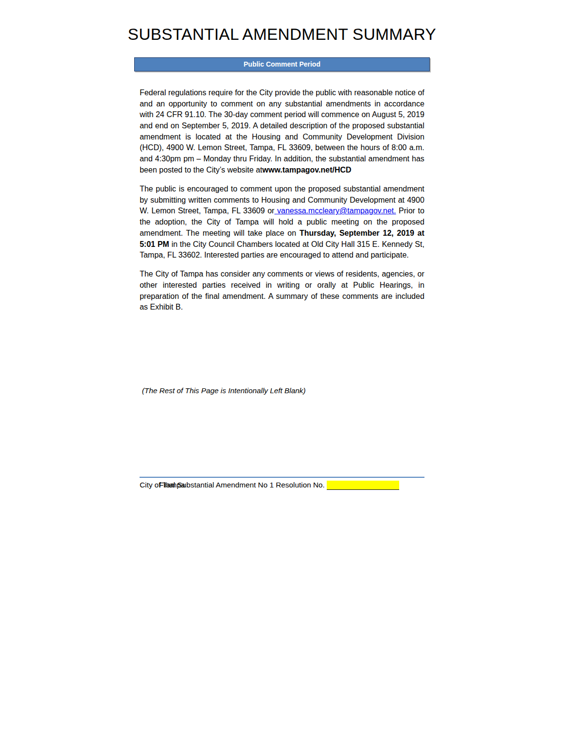SUBSTANTIAL AMENDMENT SUMMARY
Public Comment Period
Federal regulations require for the City provide the public with reasonable notice of and an opportunity to comment on any substantial amendments in accordance with 24 CFR 91.10. The 30-day comment period will commence on August 5, 2019 and end on September 5, 2019. A detailed description of the proposed substantial amendment is located at the Housing and Community Development Division (HCD), 4900 W. Lemon Street, Tampa, FL 33609, between the hours of 8:00 a.m. and 4:30pm pm – Monday thru Friday. In addition, the substantial amendment has been posted to the City’s website atwww.tampagov.net/HCD
The public is encouraged to comment upon the proposed substantial amendment by submitting written comments to Housing and Community Development at 4900 W. Lemon Street, Tampa, FL 33609 or vanessa.mccleary@tampagov.net. Prior to the adoption, the City of Tampa will hold a public meeting on the proposed amendment. The meeting will take place on Thursday, September 12, 2019 at 5:01 PM in the City Council Chambers located at Old City Hall 315 E. Kennedy St, Tampa, FL 33602. Interested parties are encouraged to attend and participate.
The City of Tampa has consider any comments or views of residents, agencies, or other interested parties received in writing or orally at Public Hearings, in preparation of the final amendment. A summary of these comments are included as Exhibit B.
(The Rest of This Page is Intentionally Left Blank)
City of Tampa
Final Substantial Amendment No 1 Resolution No.